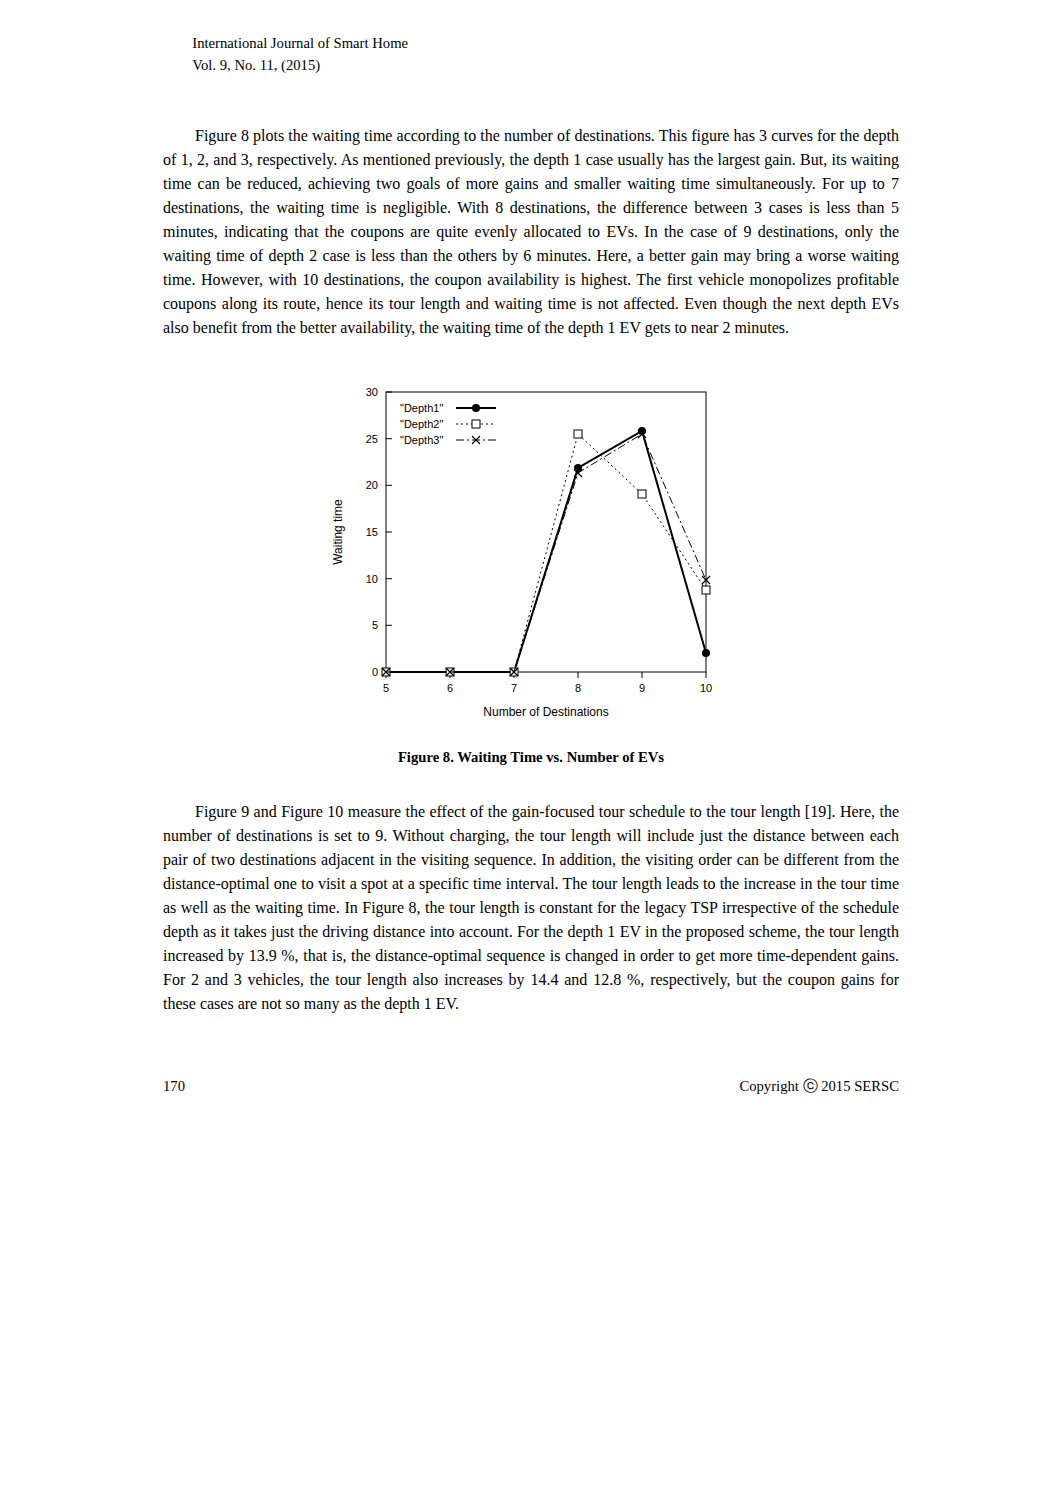International Journal of Smart Home
Vol. 9, No. 11, (2015)
Figure 8 plots the waiting time according to the number of destinations. This figure has 3 curves for the depth of 1, 2, and 3, respectively. As mentioned previously, the depth 1 case usually has the largest gain. But, its waiting time can be reduced, achieving two goals of more gains and smaller waiting time simultaneously. For up to 7 destinations, the waiting time is negligible. With 8 destinations, the difference between 3 cases is less than 5 minutes, indicating that the coupons are quite evenly allocated to EVs. In the case of 9 destinations, only the waiting time of depth 2 case is less than the others by 6 minutes. Here, a better gain may bring a worse waiting time. However, with 10 destinations, the coupon availability is highest. The first vehicle monopolizes profitable coupons along its route, hence its tour length and waiting time is not affected. Even though the next depth EVs also benefit from the better availability, the waiting time of the depth 1 EV gets to near 2 minutes.
0 5 10 15 20 25 30 5 6 7 8 9 10 Number of Destinations Waiting time "Depth1" "Depth2" "Depth3"
Figure 8. Waiting Time vs. Number of EVs
Figure 9 and Figure 10 measure the effect of the gain-focused tour schedule to the tour length [19]. Here, the number of destinations is set to 9. Without charging, the tour length will include just the distance between each pair of two destinations adjacent in the visiting sequence. In addition, the visiting order can be different from the distance-optimal one to visit a spot at a specific time interval. The tour length leads to the increase in the tour time as well as the waiting time. In Figure 8, the tour length is constant for the legacy TSP irrespective of the schedule depth as it takes just the driving distance into account. For the depth 1 EV in the proposed scheme, the tour length increased by 13.9 %, that is, the distance-optimal sequence is changed in order to get more time-dependent gains. For 2 and 3 vehicles, the tour length also increases by 14.4 and 12.8 %, respectively, but the coupon gains for these cases are not so many as the depth 1 EV.
170 Copyright ⓒ 2015 SERSC